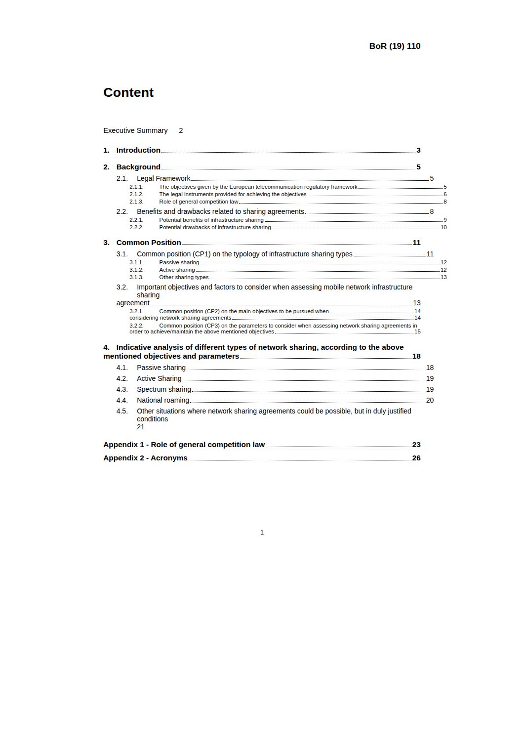BoR (19) 110
Content
Executive Summary2
1. Introduction 3
2. Background 5
2.1. Legal Framework 5
2.1.1. The objectives given by the European telecommunication regulatory framework 5
2.1.2. The legal instruments provided for achieving the objectives 6
2.1.3. Role of general competition law 8
2.2. Benefits and drawbacks related to sharing agreements 8
2.2.1. Potential benefits of infrastructure sharing 9
2.2.2. Potential drawbacks of infrastructure sharing 10
3. Common Position 11
3.1. Common position (CP1) on the typology of infrastructure sharing types 11
3.1.1. Passive sharing 12
3.1.2. Active sharing 12
3.1.3. Other sharing types 13
3.2. Important objectives and factors to consider when assessing mobile network infrastructure sharing
agreement 13
3.2.1. Common position (CP2) on the main objectives to be pursued when 14
considering network sharing agreements 14
3.2.2. Common position (CP3) on the parameters to consider when assessing network sharing agreements in
order to achieve/maintain the above mentioned objectives 15
4. Indicative analysis of different types of network sharing, according to the above
mentioned objectives and parameters 18
4.1. Passive sharing 18
4.2. Active Sharing 19
4.3. Spectrum sharing 19
4.4. National roaming 20
4.5. Other situations where network sharing agreements could be possible, but in duly justified conditions
21
Appendix 1 - Role of general competition law 23
Appendix 2 - Acronyms 26
1